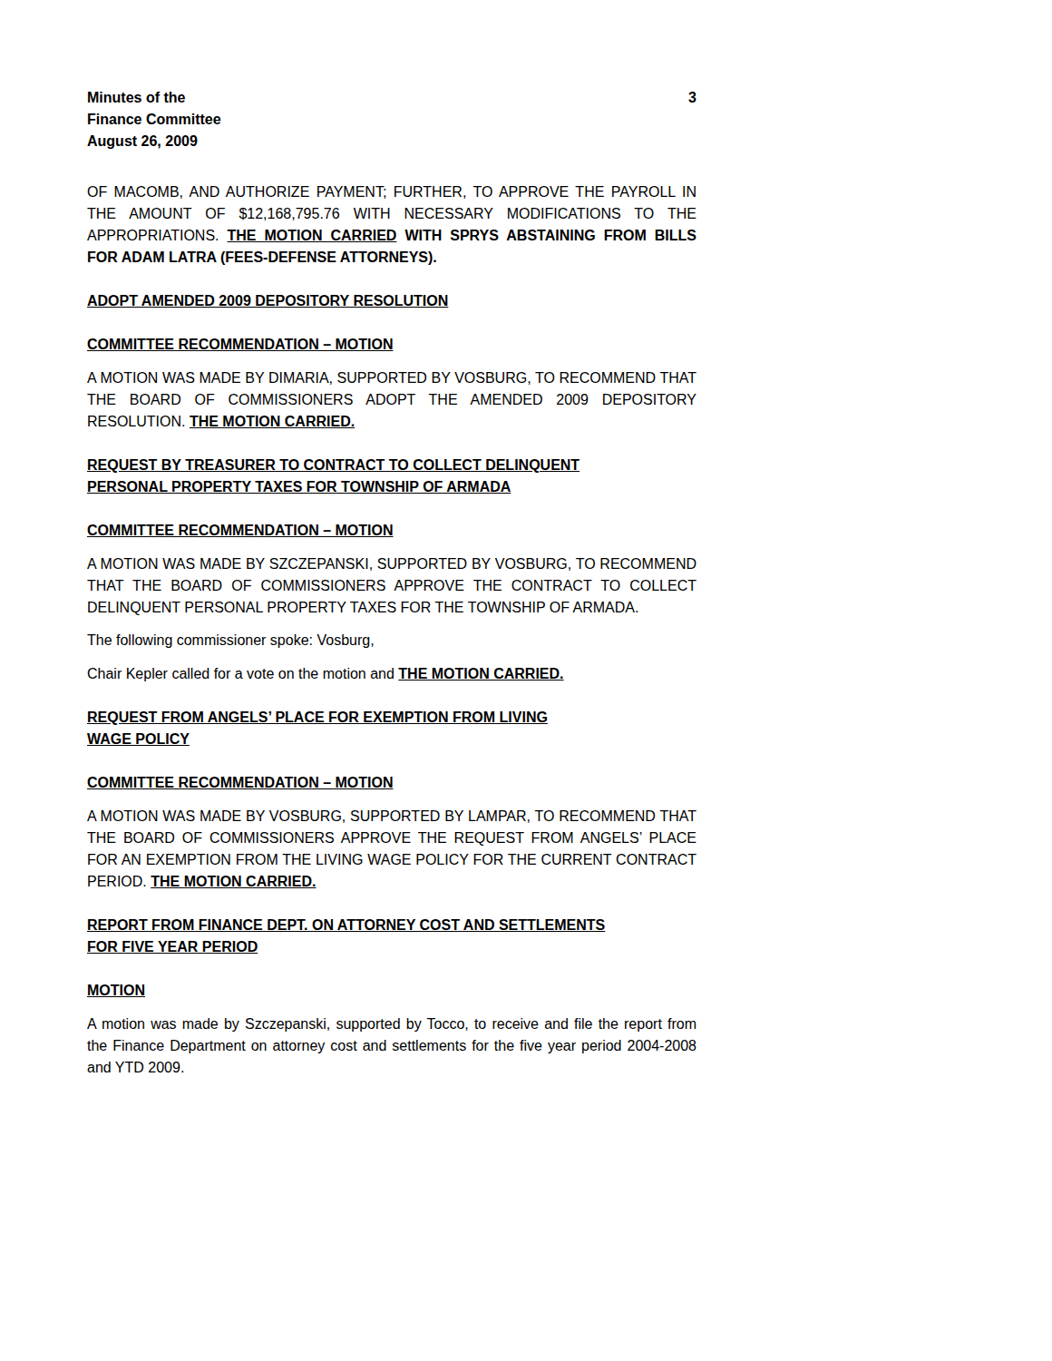3 Minutes of the Finance Committee August 26, 2009
OF MACOMB, AND AUTHORIZE PAYMENT; FURTHER, TO APPROVE THE PAYROLL IN THE AMOUNT OF $12,168,795.76 WITH NECESSARY MODIFICATIONS TO THE APPROPRIATIONS. THE MOTION CARRIED WITH SPRYS ABSTAINING FROM BILLS FOR ADAM LATRA (FEES-DEFENSE ATTORNEYS).
Adopt Amended 2009 Depository Resolution
Committee Recommendation – Motion
A MOTION WAS MADE BY DiMARIA, SUPPORTED BY VOSBURG, TO RECOMMEND THAT THE BOARD OF COMMISSIONERS ADOPT THE AMENDED 2009 DEPOSITORY RESOLUTION. THE MOTION CARRIED.
Request by Treasurer to Contract to Collect Delinquent
Personal Property Taxes for Township of Armada
Committee Recommendation – Motion
A MOTION WAS MADE BY SZCZEPANSKI, SUPPORTED BY VOSBURG, TO RECOMMEND THAT THE BOARD OF COMMISSIONERS APPROVE THE CONTRACT TO COLLECT DELINQUENT PERSONAL PROPERTY TAXES FOR THE TOWNSHIP OF ARMADA.
The following commissioner spoke: Vosburg,
Chair Kepler called for a vote on the motion and THE MOTION CARRIED.
Request from Angels’ Place for Exemption from Living
Wage Policy
Committee Recommendation – Motion
A MOTION WAS MADE BY VOSBURG, SUPPORTED BY LAMPAR, TO RECOMMEND THAT THE BOARD OF COMMISSIONERS APPROVE THE REQUEST FROM ANGELS’ PLACE FOR AN EXEMPTION FROM THE LIVING WAGE POLICY FOR THE CURRENT CONTRACT PERIOD. THE MOTION CARRIED.
Report from Finance Dept. on Attorney Cost and Settlements
for Five Year Period
Motion
A motion was made by Szczepanski, supported by Tocco, to receive and file the report from the Finance Department on attorney cost and settlements for the five year period 2004-2008 and YTD 2009.